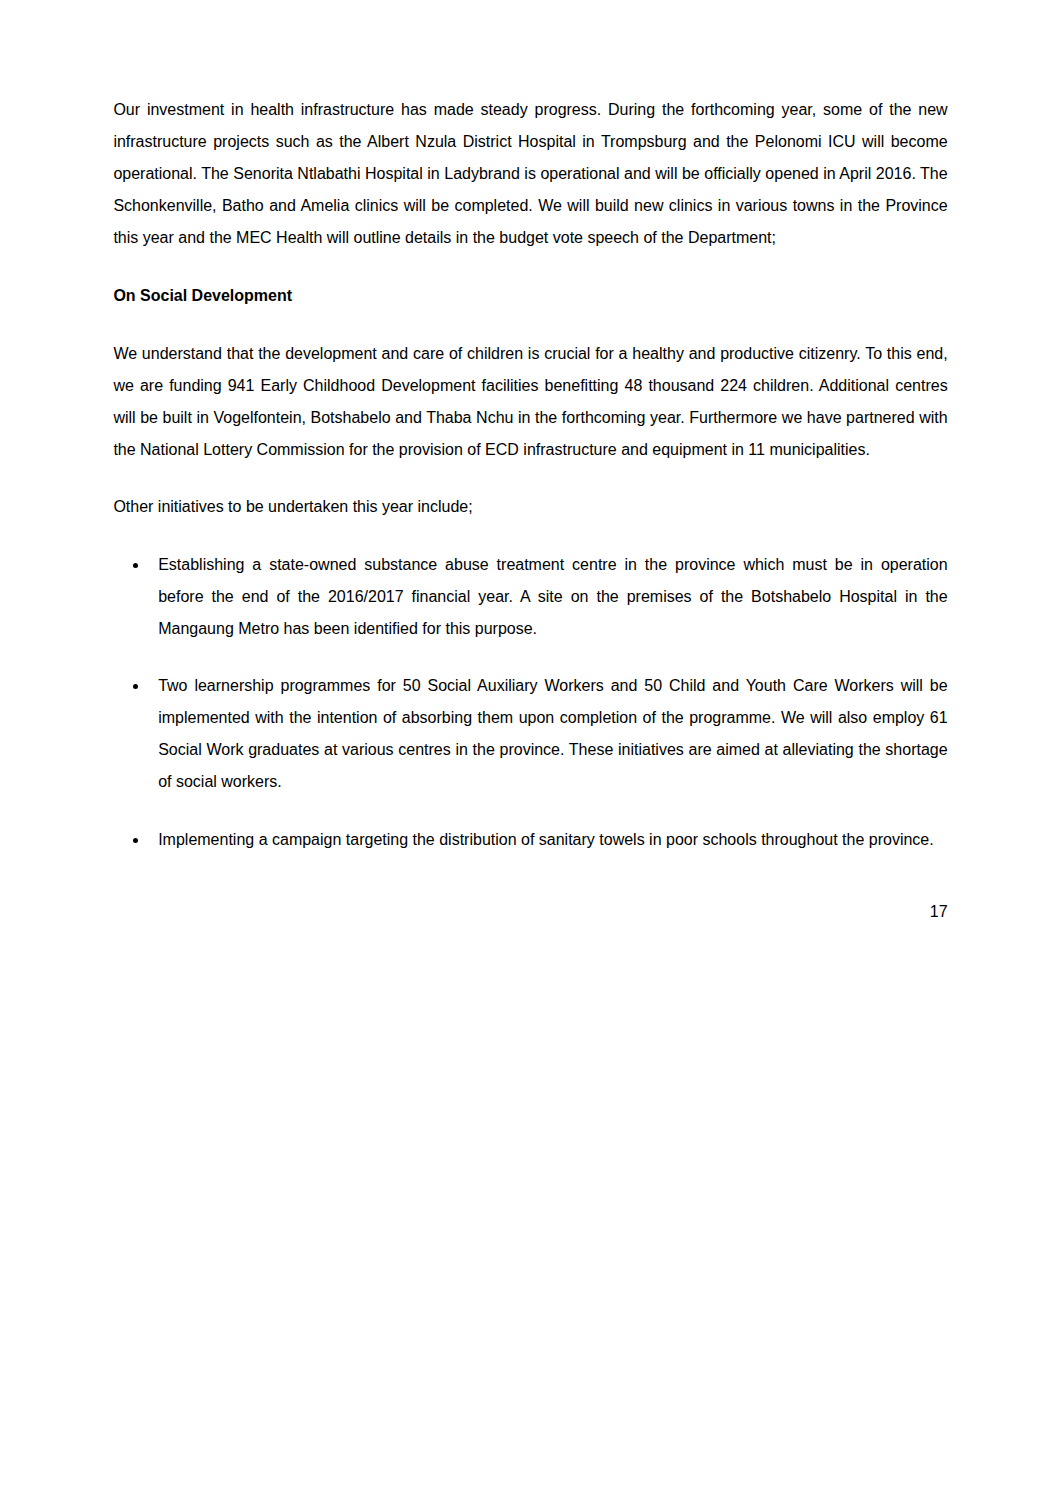Our investment in health infrastructure has made steady progress. During the forthcoming year, some of the new infrastructure projects such as the Albert Nzula District Hospital in Trompsburg and the Pelonomi ICU will become operational. The Senorita Ntlabathi Hospital in Ladybrand is operational and will be officially opened in April 2016. The Schonkenville, Batho and Amelia clinics will be completed. We will build new clinics in various towns in the Province this year and the MEC Health will outline details in the budget vote speech of the Department;
On Social Development
We understand that the development and care of children is crucial for a healthy and productive citizenry. To this end, we are funding 941 Early Childhood Development facilities benefitting 48 thousand 224 children. Additional centres will be built in Vogelfontein, Botshabelo and Thaba Nchu in the forthcoming year. Furthermore we have partnered with the National Lottery Commission for the provision of ECD infrastructure and equipment in 11 municipalities.
Other initiatives to be undertaken this year include;
Establishing a state-owned substance abuse treatment centre in the province which must be in operation before the end of the 2016/2017 financial year. A site on the premises of the Botshabelo Hospital in the Mangaung Metro has been identified for this purpose.
Two learnership programmes for 50 Social Auxiliary Workers and 50 Child and Youth Care Workers will be implemented with the intention of absorbing them upon completion of the programme. We will also employ 61 Social Work graduates at various centres in the province. These initiatives are aimed at alleviating the shortage of social workers.
Implementing a campaign targeting the distribution of sanitary towels in poor schools throughout the province.
17